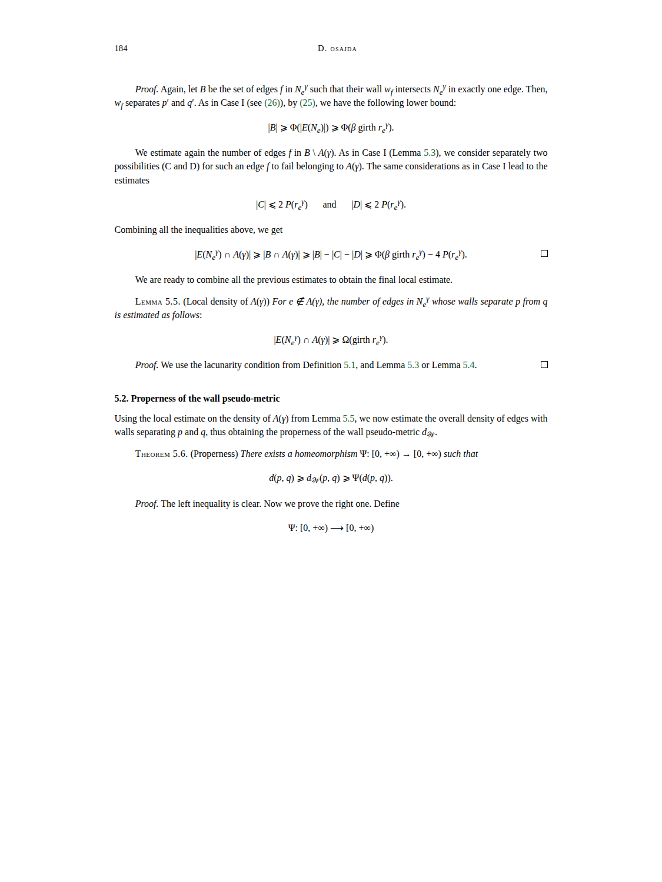184 D. Osajda
Proof. Again, let B be the set of edges f in Neγ such that their wall wf intersects Neγ in exactly one edge. Then, wf separates p′ and q′. As in Case I (see (26)), by (25), we have the following lower bound:
|B| ⩾ Φ(|E(Ne)|) ⩾ Φ(β girth reγ).
We estimate again the number of edges f in B \ A(γ). As in Case I (Lemma 5.3), we consider separately two possibilities (C and D) for such an edge f to fail belonging to A(γ). The same considerations as in Case I lead to the estimates
|C| ⩽ 2 P(reγ)and|D| ⩽ 2 P(reγ).
Combining all the inequalities above, we get
|E(Neγ) ∩ A(γ)| ⩾ |B ∩ A(γ)| ⩾ |B| − |C| − |D| ⩾ Φ(β girth reγ) − 4 P(reγ).
We are ready to combine all the previous estimates to obtain the final local estimate.
Lemma 5.5. (Local density of A(γ)) For e ∉ A(γ), the number of edges in Neγ whose walls separate p from q is estimated as follows:
|E(Neγ) ∩ A(γ)| ⩾ Ω(girth reγ).
Proof. We use the lacunarity condition from Definition 5.1, and Lemma 5.3 or Lemma 5.4.
5.2. Properness of the wall pseudo-metric
Using the local estimate on the density of A(γ) from Lemma 5.5, we now estimate the overall density of edges with walls separating p and q, thus obtaining the properness of the wall pseudo-metric d𝒲.
Theorem 5.6. (Properness) There exists a homeomorphism Ψ: [0, +∞) → [0, +∞) such that
d(p, q) ⩾ d𝒲(p, q) ⩾ Ψ(d(p, q)).
Proof. The left inequality is clear. Now we prove the right one. Define
Ψ: [0, +∞) ⟶ [0, +∞)